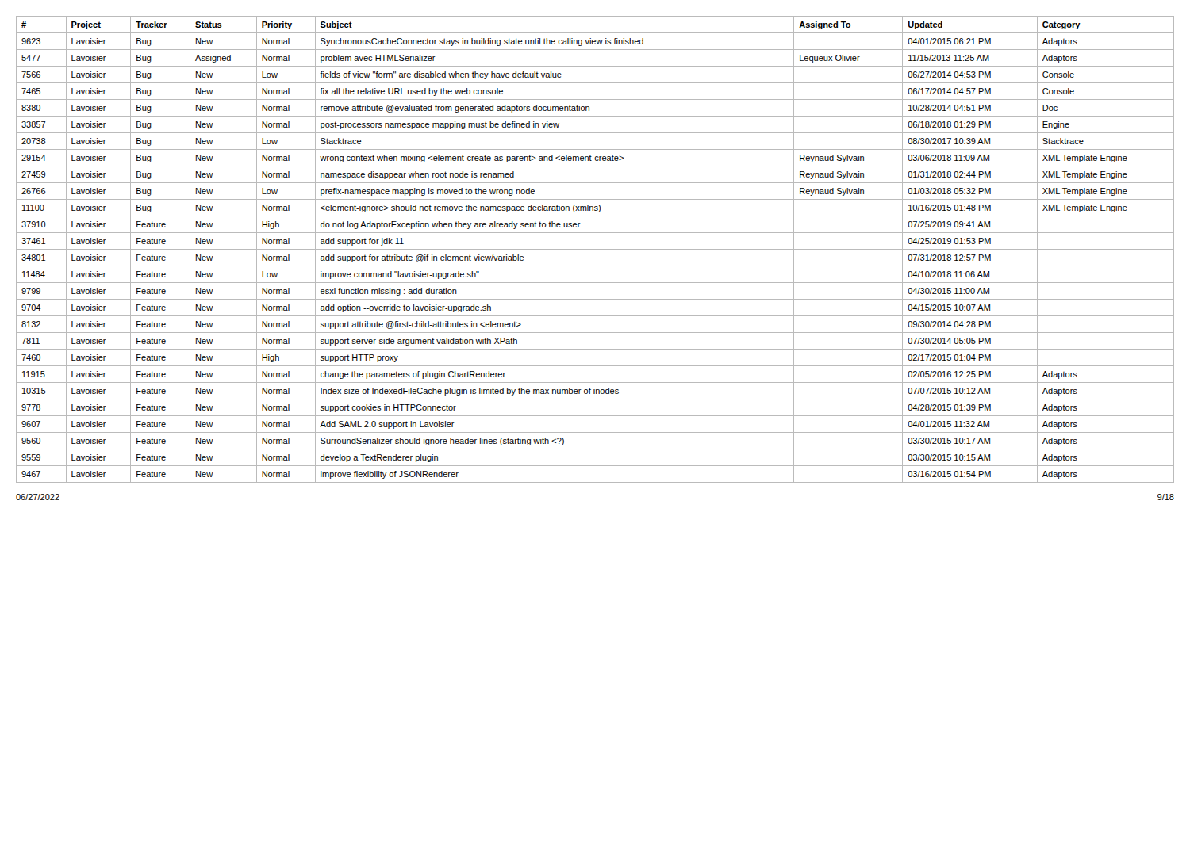| # | Project | Tracker | Status | Priority | Subject | Assigned To | Updated | Category |
| --- | --- | --- | --- | --- | --- | --- | --- | --- |
| 9623 | Lavoisier | Bug | New | Normal | SynchronousCacheConnector stays in building state until the calling view is finished | | 04/01/2015 06:21 PM | Adaptors |
| 5477 | Lavoisier | Bug | Assigned | Normal | problem avec HTMLSerializer | Lequeux Olivier | 11/15/2013 11:25 AM | Adaptors |
| 7566 | Lavoisier | Bug | New | Low | fields of view "form" are disabled when they have default value | | 06/27/2014 04:53 PM | Console |
| 7465 | Lavoisier | Bug | New | Normal | fix all the relative URL used by the web console | | 06/17/2014 04:57 PM | Console |
| 8380 | Lavoisier | Bug | New | Normal | remove attribute @evaluated from generated adaptors documentation | | 10/28/2014 04:51 PM | Doc |
| 33857 | Lavoisier | Bug | New | Normal | post-processors namespace mapping must be defined in view | | 06/18/2018 01:29 PM | Engine |
| 20738 | Lavoisier | Bug | New | Low | Stacktrace | | 08/30/2017 10:39 AM | Stacktrace |
| 29154 | Lavoisier | Bug | New | Normal | wrong context when mixing <element-create-as-parent> and <element-create> | Reynaud Sylvain | 03/06/2018 11:09 AM | XML Template Engine |
| 27459 | Lavoisier | Bug | New | Normal | namespace disappear when root node is renamed | Reynaud Sylvain | 01/31/2018 02:44 PM | XML Template Engine |
| 26766 | Lavoisier | Bug | New | Low | prefix-namespace mapping is moved to the wrong node | Reynaud Sylvain | 01/03/2018 05:32 PM | XML Template Engine |
| 11100 | Lavoisier | Bug | New | Normal | <element-ignore> should not remove the namespace declaration (xmlns) | | 10/16/2015 01:48 PM | XML Template Engine |
| 37910 | Lavoisier | Feature | New | High | do not log AdaptorException when they are already sent to the user | | 07/25/2019 09:41 AM | |
| 37461 | Lavoisier | Feature | New | Normal | add support for jdk 11 | | 04/25/2019 01:53 PM | |
| 34801 | Lavoisier | Feature | New | Normal | add support for attribute @if in element view/variable | | 07/31/2018 12:57 PM | |
| 11484 | Lavoisier | Feature | New | Low | improve command "lavoisier-upgrade.sh" | | 04/10/2018 11:06 AM | |
| 9799 | Lavoisier | Feature | New | Normal | esxl function missing : add-duration | | 04/30/2015 11:00 AM | |
| 9704 | Lavoisier | Feature | New | Normal | add option --override to lavoisier-upgrade.sh | | 04/15/2015 10:07 AM | |
| 8132 | Lavoisier | Feature | New | Normal | support attribute @first-child-attributes in <element> | | 09/30/2014 04:28 PM | |
| 7811 | Lavoisier | Feature | New | Normal | support server-side argument validation with XPath | | 07/30/2014 05:05 PM | |
| 7460 | Lavoisier | Feature | New | High | support HTTP proxy | | 02/17/2015 01:04 PM | |
| 11915 | Lavoisier | Feature | New | Normal | change the parameters of plugin ChartRenderer | | 02/05/2016 12:25 PM | Adaptors |
| 10315 | Lavoisier | Feature | New | Normal | Index size of IndexedFileCache plugin is limited by the max number of inodes | | 07/07/2015 10:12 AM | Adaptors |
| 9778 | Lavoisier | Feature | New | Normal | support cookies in HTTPConnector | | 04/28/2015 01:39 PM | Adaptors |
| 9607 | Lavoisier | Feature | New | Normal | Add SAML 2.0 support in Lavoisier | | 04/01/2015 11:32 AM | Adaptors |
| 9560 | Lavoisier | Feature | New | Normal | SurroundSerializer should ignore header lines (starting with <?) | | 03/30/2015 10:17 AM | Adaptors |
| 9559 | Lavoisier | Feature | New | Normal | develop a TextRenderer plugin | | 03/30/2015 10:15 AM | Adaptors |
| 9467 | Lavoisier | Feature | New | Normal | improve flexibility of JSONRenderer | | 03/16/2015 01:54 PM | Adaptors |
06/27/2022 9/18